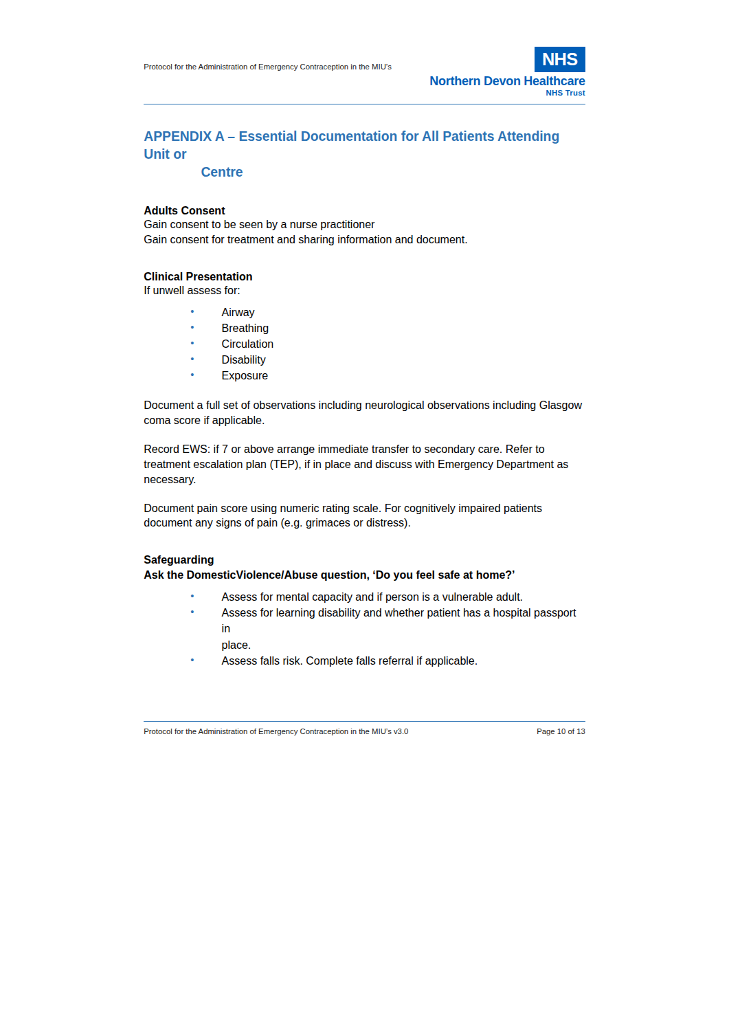Protocol for the Administration of Emergency Contraception in the MIU’s
NHS
Northern Devon Healthcare
NHS Trust
APPENDIX A – Essential Documentation for All Patients Attending Unit or Centre
Adults Consent
Gain consent to be seen by a nurse practitioner
Gain consent for treatment and sharing information and document.
Clinical Presentation
If unwell assess for:
Airway
Breathing
Circulation
Disability
Exposure
Document a full set of observations including neurological observations including Glasgow coma score if applicable.
Record EWS: if 7 or above arrange immediate transfer to secondary care. Refer to treatment escalation plan (TEP), if in place and discuss with Emergency Department as necessary.
Document pain score using numeric rating scale. For cognitively impaired patients document any signs of pain (e.g. grimaces or distress).
Safeguarding
Ask the DomesticViolence/Abuse question, ‘Do you feel safe at home?’
Assess for mental capacity and if person is a vulnerable adult.
Assess for learning disability and whether patient has a hospital passport in place.
Assess falls risk. Complete falls referral if applicable.
Protocol for the Administration of Emergency Contraception in the MIU’s v3.0
Page 10 of 13